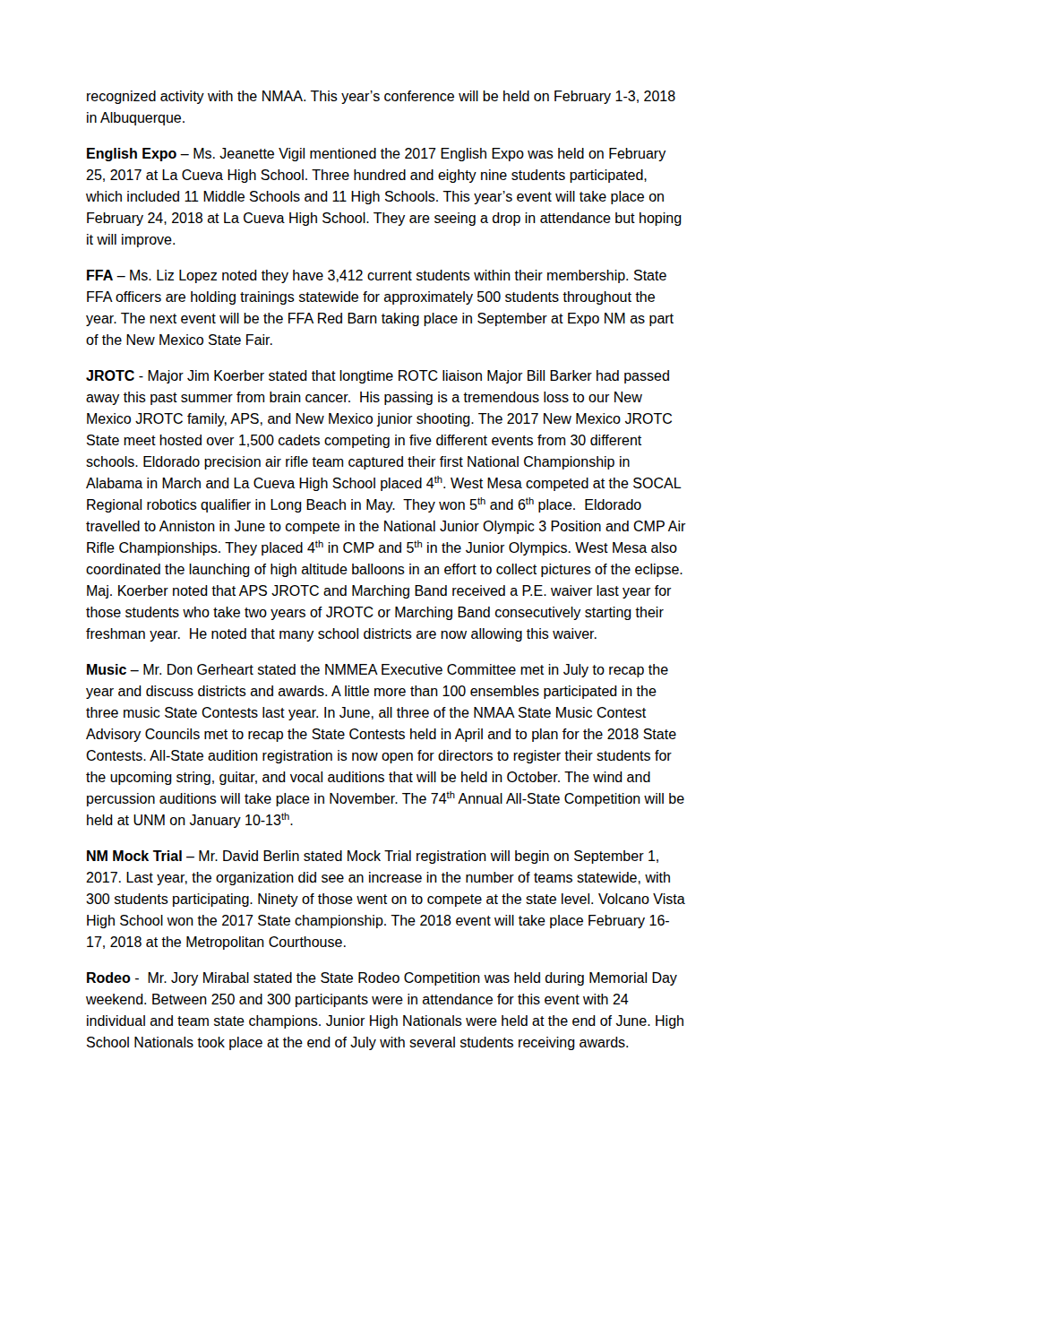recognized activity with the NMAA. This year’s conference will be held on February 1-3, 2018 in Albuquerque.
English Expo – Ms. Jeanette Vigil mentioned the 2017 English Expo was held on February 25, 2017 at La Cueva High School. Three hundred and eighty nine students participated, which included 11 Middle Schools and 11 High Schools. This year’s event will take place on February 24, 2018 at La Cueva High School. They are seeing a drop in attendance but hoping it will improve.
FFA – Ms. Liz Lopez noted they have 3,412 current students within their membership. State FFA officers are holding trainings statewide for approximately 500 students throughout the year. The next event will be the FFA Red Barn taking place in September at Expo NM as part of the New Mexico State Fair.
JROTC - Major Jim Koerber stated that longtime ROTC liaison Major Bill Barker had passed away this past summer from brain cancer. His passing is a tremendous loss to our New Mexico JROTC family, APS, and New Mexico junior shooting. The 2017 New Mexico JROTC State meet hosted over 1,500 cadets competing in five different events from 30 different schools. Eldorado precision air rifle team captured their first National Championship in Alabama in March and La Cueva High School placed 4th. West Mesa competed at the SOCAL Regional robotics qualifier in Long Beach in May. They won 5th and 6th place. Eldorado travelled to Anniston in June to compete in the National Junior Olympic 3 Position and CMP Air Rifle Championships. They placed 4th in CMP and 5th in the Junior Olympics. West Mesa also coordinated the launching of high altitude balloons in an effort to collect pictures of the eclipse. Maj. Koerber noted that APS JROTC and Marching Band received a P.E. waiver last year for those students who take two years of JROTC or Marching Band consecutively starting their freshman year. He noted that many school districts are now allowing this waiver.
Music – Mr. Don Gerheart stated the NMMEA Executive Committee met in July to recap the year and discuss districts and awards. A little more than 100 ensembles participated in the three music State Contests last year. In June, all three of the NMAA State Music Contest Advisory Councils met to recap the State Contests held in April and to plan for the 2018 State Contests. All-State audition registration is now open for directors to register their students for the upcoming string, guitar, and vocal auditions that will be held in October. The wind and percussion auditions will take place in November. The 74th Annual All-State Competition will be held at UNM on January 10-13th.
NM Mock Trial – Mr. David Berlin stated Mock Trial registration will begin on September 1, 2017. Last year, the organization did see an increase in the number of teams statewide, with 300 students participating. Ninety of those went on to compete at the state level. Volcano Vista High School won the 2017 State championship. The 2018 event will take place February 16-17, 2018 at the Metropolitan Courthouse.
Rodeo - Mr. Jory Mirabal stated the State Rodeo Competition was held during Memorial Day weekend. Between 250 and 300 participants were in attendance for this event with 24 individual and team state champions. Junior High Nationals were held at the end of June. High School Nationals took place at the end of July with several students receiving awards.